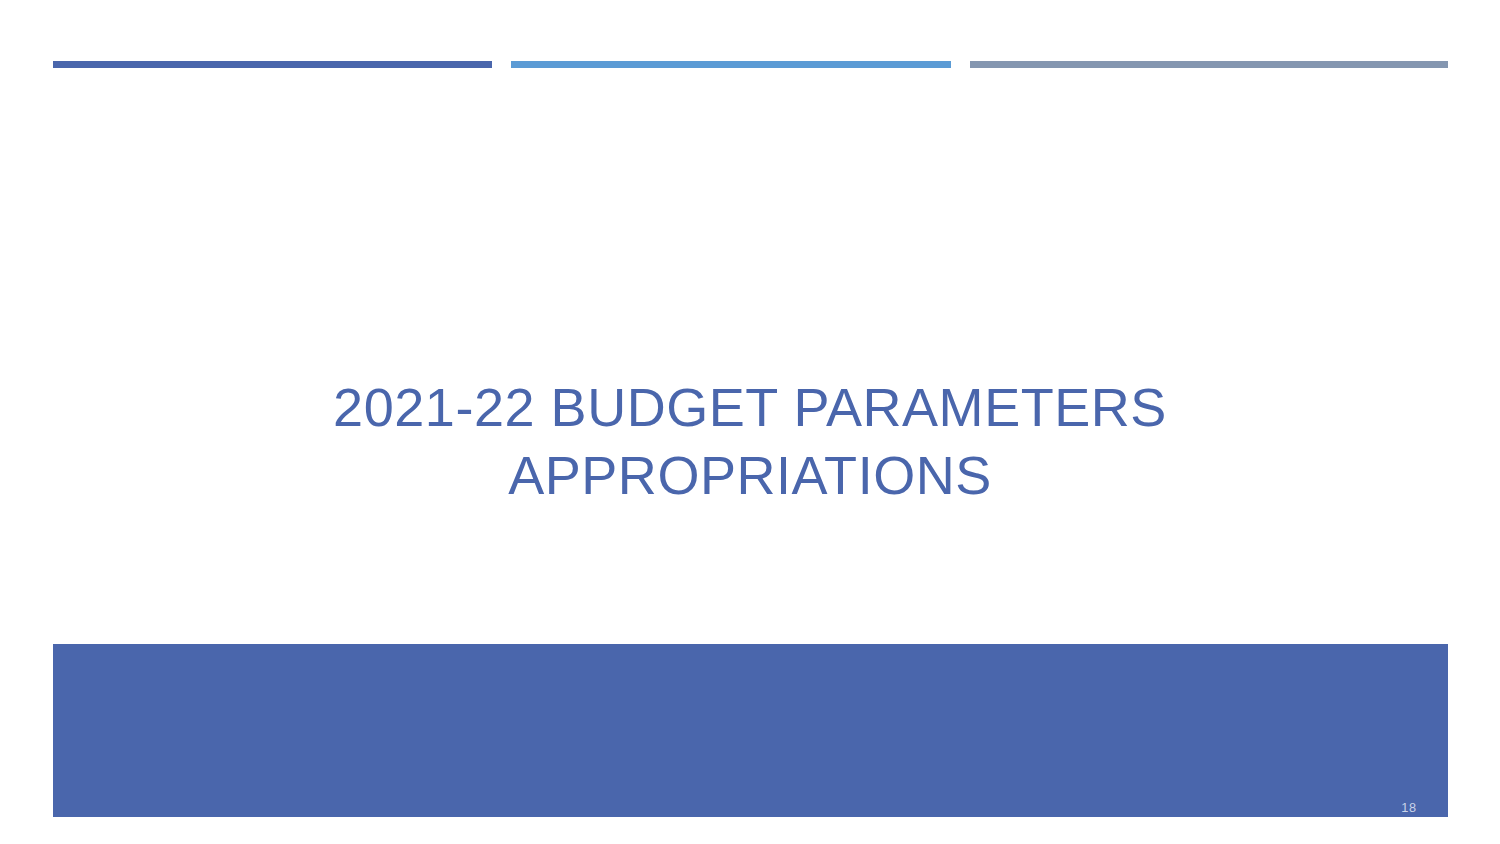2021-22 BUDGET PARAMETERS
APPROPRIATIONS
18